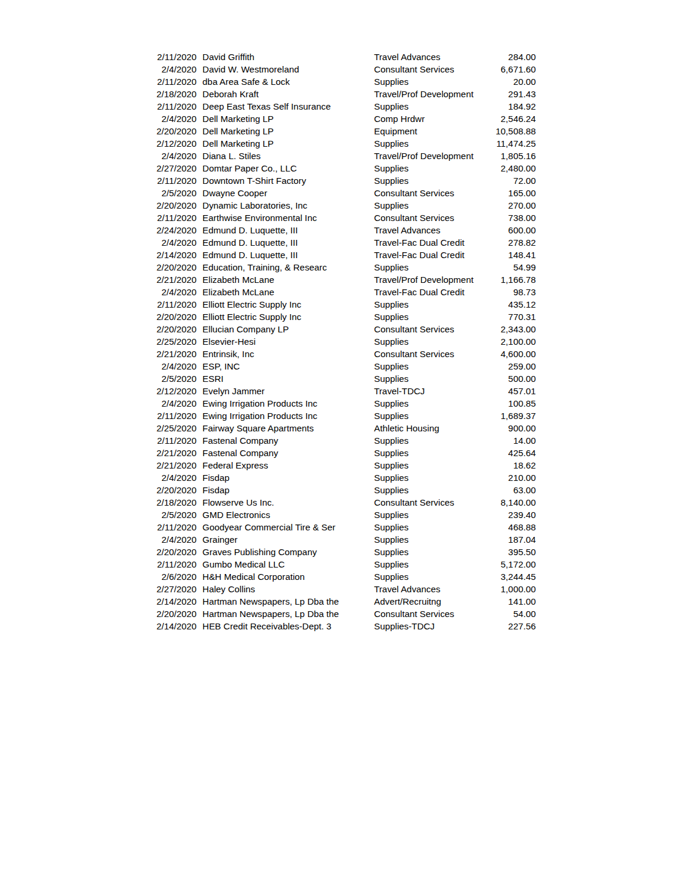| 2/11/2020 | David Griffith | Travel Advances | 284.00 |
| 2/4/2020 | David W. Westmoreland | Consultant Services | 6,671.60 |
| 2/11/2020 | dba Area Safe & Lock | Supplies | 20.00 |
| 2/18/2020 | Deborah Kraft | Travel/Prof Development | 291.43 |
| 2/11/2020 | Deep East Texas Self Insurance | Supplies | 184.92 |
| 2/4/2020 | Dell Marketing LP | Comp Hrdwr | 2,546.24 |
| 2/20/2020 | Dell Marketing LP | Equipment | 10,508.88 |
| 2/12/2020 | Dell Marketing LP | Supplies | 11,474.25 |
| 2/4/2020 | Diana L. Stiles | Travel/Prof Development | 1,805.16 |
| 2/27/2020 | Domtar Paper Co., LLC | Supplies | 2,480.00 |
| 2/11/2020 | Downtown T-Shirt Factory | Supplies | 72.00 |
| 2/5/2020 | Dwayne Cooper | Consultant Services | 165.00 |
| 2/20/2020 | Dynamic Laboratories, Inc | Supplies | 270.00 |
| 2/11/2020 | Earthwise Environmental Inc | Consultant Services | 738.00 |
| 2/24/2020 | Edmund D. Luquette, III | Travel Advances | 600.00 |
| 2/4/2020 | Edmund D. Luquette, III | Travel-Fac Dual Credit | 278.82 |
| 2/14/2020 | Edmund D. Luquette, III | Travel-Fac Dual Credit | 148.41 |
| 2/20/2020 | Education, Training, & Researc | Supplies | 54.99 |
| 2/21/2020 | Elizabeth McLane | Travel/Prof Development | 1,166.78 |
| 2/4/2020 | Elizabeth McLane | Travel-Fac Dual Credit | 98.73 |
| 2/11/2020 | Elliott Electric Supply Inc | Supplies | 435.12 |
| 2/20/2020 | Elliott Electric Supply Inc | Supplies | 770.31 |
| 2/20/2020 | Ellucian Company LP | Consultant Services | 2,343.00 |
| 2/25/2020 | Elsevier-Hesi | Supplies | 2,100.00 |
| 2/21/2020 | Entrinsik, Inc | Consultant Services | 4,600.00 |
| 2/4/2020 | ESP, INC | Supplies | 259.00 |
| 2/5/2020 | ESRI | Supplies | 500.00 |
| 2/12/2020 | Evelyn Jammer | Travel-TDCJ | 457.01 |
| 2/4/2020 | Ewing Irrigation Products Inc | Supplies | 100.85 |
| 2/11/2020 | Ewing Irrigation Products Inc | Supplies | 1,689.37 |
| 2/25/2020 | Fairway Square Apartments | Athletic Housing | 900.00 |
| 2/11/2020 | Fastenal Company | Supplies | 14.00 |
| 2/21/2020 | Fastenal Company | Supplies | 425.64 |
| 2/21/2020 | Federal Express | Supplies | 18.62 |
| 2/4/2020 | Fisdap | Supplies | 210.00 |
| 2/20/2020 | Fisdap | Supplies | 63.00 |
| 2/18/2020 | Flowserve Us Inc. | Consultant Services | 8,140.00 |
| 2/5/2020 | GMD Electronics | Supplies | 239.40 |
| 2/11/2020 | Goodyear Commercial Tire & Ser | Supplies | 468.88 |
| 2/4/2020 | Grainger | Supplies | 187.04 |
| 2/20/2020 | Graves Publishing Company | Supplies | 395.50 |
| 2/11/2020 | Gumbo Medical LLC | Supplies | 5,172.00 |
| 2/6/2020 | H&H Medical Corporation | Supplies | 3,244.45 |
| 2/27/2020 | Haley Collins | Travel Advances | 1,000.00 |
| 2/14/2020 | Hartman Newspapers, Lp Dba the | Advert/Recruitng | 141.00 |
| 2/20/2020 | Hartman Newspapers, Lp Dba the | Consultant Services | 54.00 |
| 2/14/2020 | HEB Credit Receivables-Dept. 3 | Supplies-TDCJ | 227.56 |